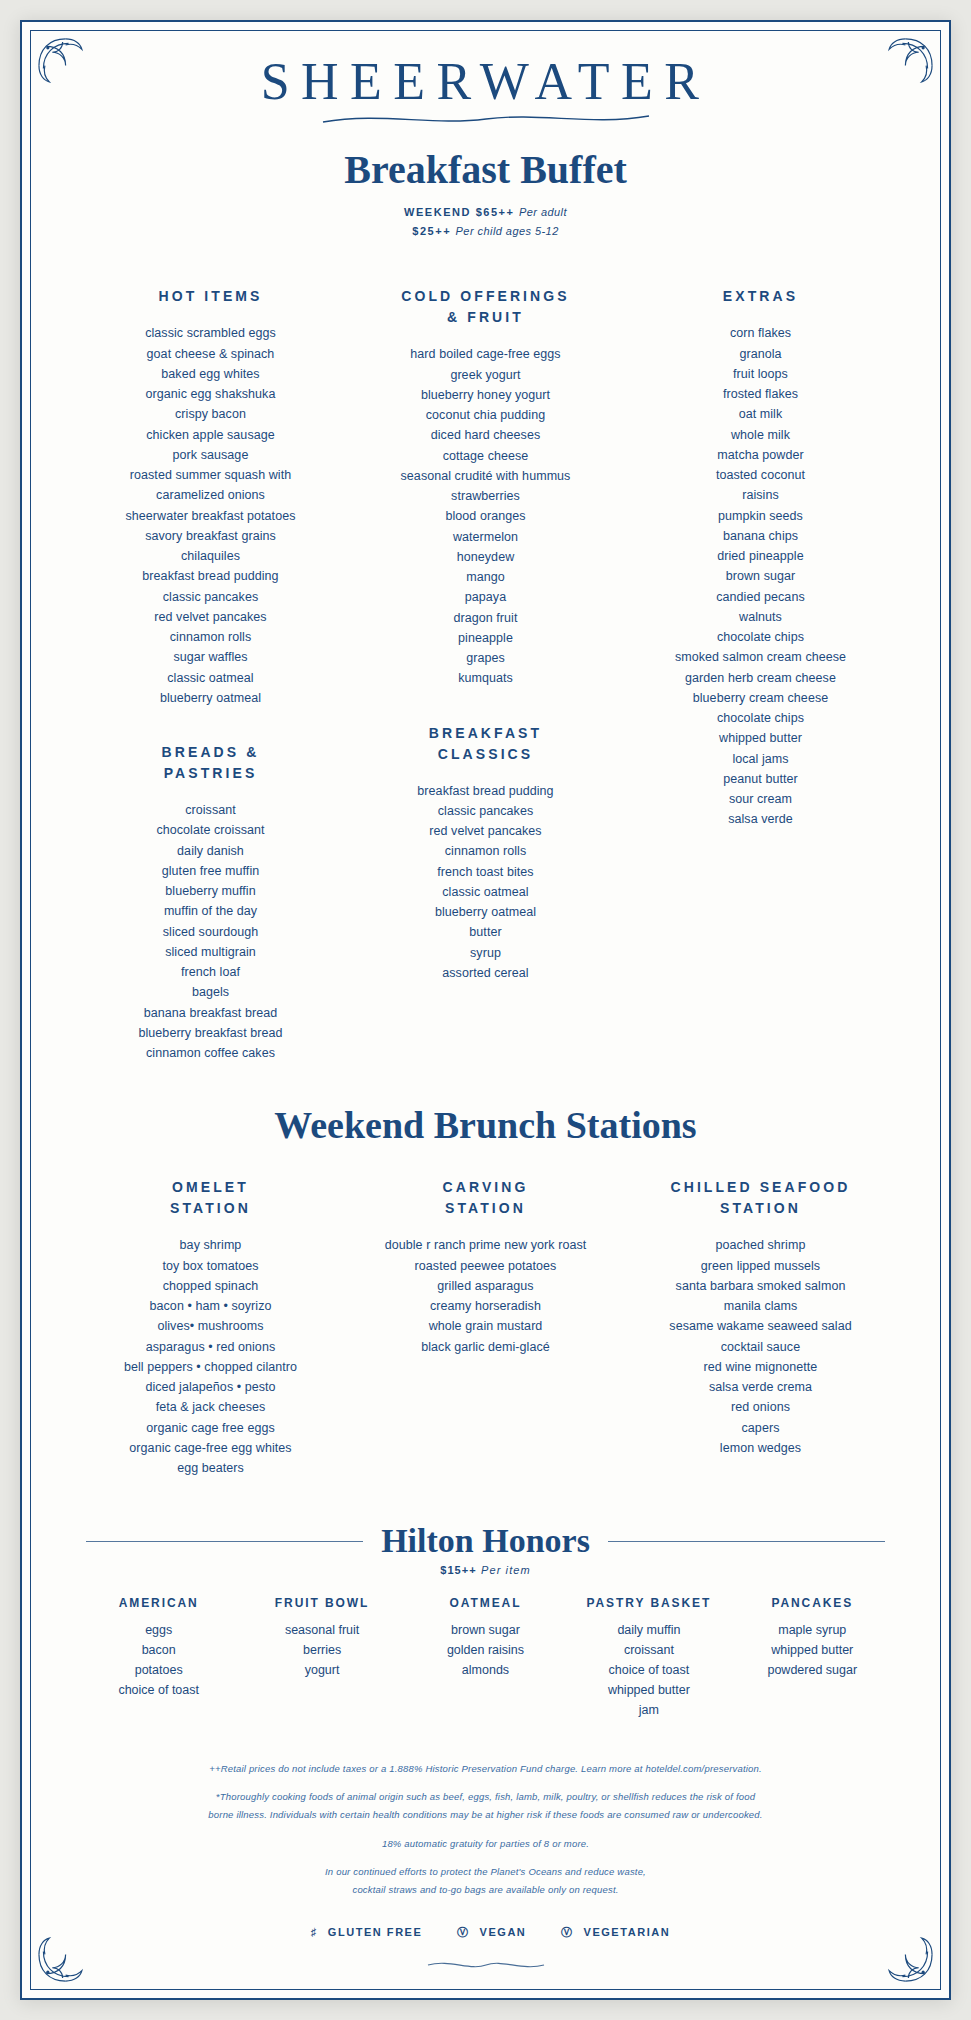Sheerwater
Breakfast Buffet
WEEKEND $65++ Per adult
$25++ Per child ages 5-12
Hot Items
classic scrambled eggs
goat cheese & spinach
baked egg whites
organic egg shakshuka
crispy bacon
chicken apple sausage
pork sausage
roasted summer squash with
caramelized onions
sheerwater breakfast potatoes
savory breakfast grains
chilaquiles
breakfast bread pudding
classic pancakes
red velvet pancakes
cinnamon rolls
sugar waffles
classic oatmeal
blueberry oatmeal
Breads &
Pastries
croissant
chocolate croissant
daily danish
gluten free muffin
blueberry muffin
muffin of the day
sliced sourdough
sliced multigrain
french loaf
bagels
banana breakfast bread
blueberry breakfast bread
cinnamon coffee cakes
Cold Offerings
& Fruit
hard boiled cage-free eggs
greek yogurt
blueberry honey yogurt
coconut chia pudding
diced hard cheeses
cottage cheese
seasonal crudité with hummus
strawberries
blood oranges
watermelon
honeydew
mango
papaya
dragon fruit
pineapple
grapes
kumquats
Breakfast
Classics
breakfast bread pudding
classic pancakes
red velvet pancakes
cinnamon rolls
french toast bites
classic oatmeal
blueberry oatmeal
butter
syrup
assorted cereal
Extras
corn flakes
granola
fruit loops
frosted flakes
oat milk
whole milk
matcha powder
toasted coconut
raisins
pumpkin seeds
banana chips
dried pineapple
brown sugar
candied pecans
walnuts
chocolate chips
smoked salmon cream cheese
garden herb cream cheese
blueberry cream cheese
chocolate chips
whipped butter
local jams
peanut butter
sour cream
salsa verde
Weekend Brunch Stations
Omelet
Station
bay shrimp
toy box tomatoes
chopped spinach
bacon • ham • soyrizo
olives• mushrooms
asparagus • red onions
bell peppers • chopped cilantro
diced jalapeños • pesto
feta & jack cheeses
organic cage free eggs
organic cage-free egg whites
egg beaters
Carving
Station
double r ranch prime new york roast
roasted peewee potatoes
grilled asparagus
creamy horseradish
whole grain mustard
black garlic demi-glacé
Chilled Seafood
Station
poached shrimp
green lipped mussels
santa barbara smoked salmon
manila clams
sesame wakame seaweed salad
cocktail sauce
red wine mignonette
salsa verde crema
red onions
capers
lemon wedges
Hilton Honors
$15++ Per item
American
eggs
bacon
potatoes
choice of toast
Fruit Bowl
seasonal fruit
berries
yogurt
Oatmeal
brown sugar
golden raisins
almonds
Pastry Basket
daily muffin
croissant
choice of toast
whipped butter
jam
Pancakes
maple syrup
whipped butter
powdered sugar
++Retail prices do not include taxes or a 1.888% Historic Preservation Fund charge. Learn more at hoteldel.com/preservation.
*Thoroughly cooking foods of animal origin such as beef, eggs, fish, lamb, milk, poultry, or shellfish reduces the risk of food
borne illness. Individuals with certain health conditions may be at higher risk if these foods are consumed raw or undercooked.
18% automatic gratuity for parties of 8 or more.
In our continued efforts to protect the Planet's Oceans and reduce waste,
cocktail straws and to-go bags are available only on request.
♯GLUTEN FREE ⓋVEGAN ⓋVEGETARIAN